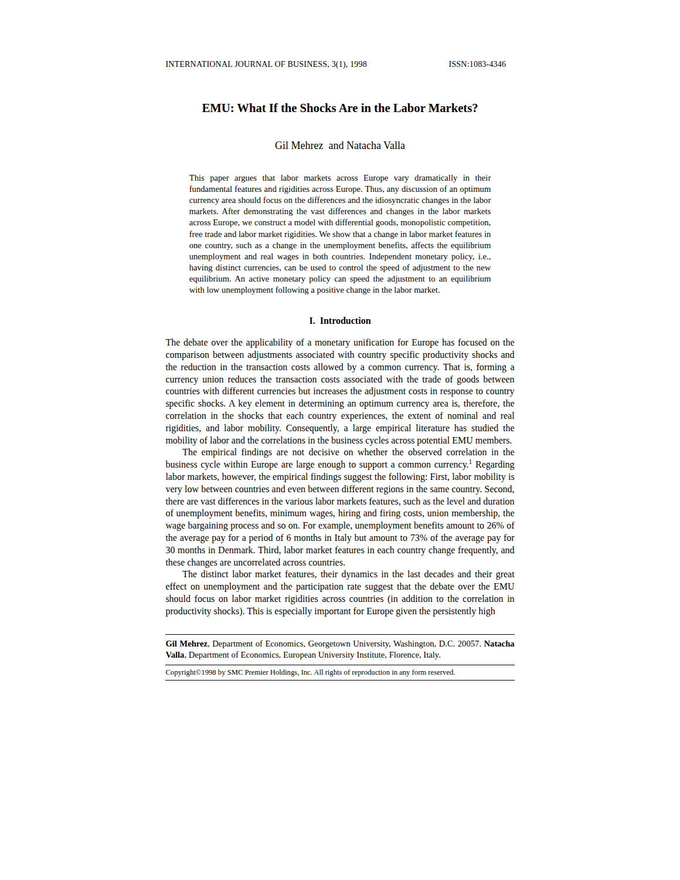INTERNATIONAL JOURNAL OF BUSINESS, 3(1), 1998 ISSN:1083-4346
EMU: What If the Shocks Are in the Labor Markets?
Gil Mehrez and Natacha Valla
This paper argues that labor markets across Europe vary dramatically in their fundamental features and rigidities across Europe. Thus, any discussion of an optimum currency area should focus on the differences and the idiosyncratic changes in the labor markets. After demonstrating the vast differences and changes in the labor markets across Europe, we construct a model with differential goods, monopolistic competition, free trade and labor market rigidities. We show that a change in labor market features in one country, such as a change in the unemployment benefits, affects the equilibrium unemployment and real wages in both countries. Independent monetary policy, i.e., having distinct currencies, can be used to control the speed of adjustment to the new equilibrium. An active monetary policy can speed the adjustment to an equilibrium with low unemployment following a positive change in the labor market.
I. Introduction
The debate over the applicability of a monetary unification for Europe has focused on the comparison between adjustments associated with country specific productivity shocks and the reduction in the transaction costs allowed by a common currency. That is, forming a currency union reduces the transaction costs associated with the trade of goods between countries with different currencies but increases the adjustment costs in response to country specific shocks. A key element in determining an optimum currency area is, therefore, the correlation in the shocks that each country experiences, the extent of nominal and real rigidities, and labor mobility. Consequently, a large empirical literature has studied the mobility of labor and the correlations in the business cycles across potential EMU members.
The empirical findings are not decisive on whether the observed correlation in the business cycle within Europe are large enough to support a common currency.1 Regarding labor markets, however, the empirical findings suggest the following: First, labor mobility is very low between countries and even between different regions in the same country. Second, there are vast differences in the various labor markets features, such as the level and duration of unemployment benefits, minimum wages, hiring and firing costs, union membership, the wage bargaining process and so on. For example, unemployment benefits amount to 26% of the average pay for a period of 6 months in Italy but amount to 73% of the average pay for 30 months in Denmark. Third, labor market features in each country change frequently, and these changes are uncorrelated across countries.
The distinct labor market features, their dynamics in the last decades and their great effect on unemployment and the participation rate suggest that the debate over the EMU should focus on labor market rigidities across countries (in addition to the correlation in productivity shocks). This is especially important for Europe given the persistently high
Gil Mehrez, Department of Economics, Georgetown University, Washington, D.C. 20057. Natacha Valla, Department of Economics, European University Institute, Florence, Italy.
Copyright©1998 by SMC Premier Holdings, Inc. All rights of reproduction in any form reserved.